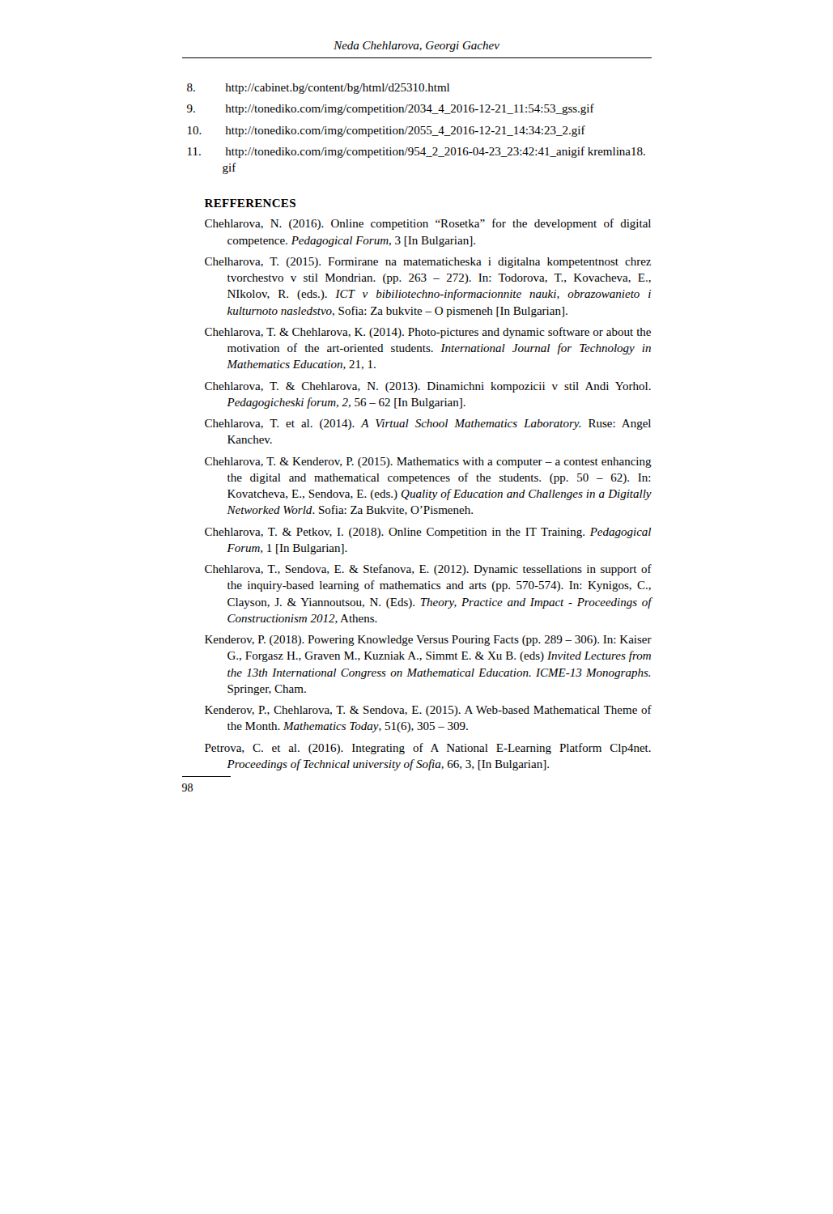Neda Chehlarova, Georgi Gachev
8. http://cabinet.bg/content/bg/html/d25310.html
9. http://tonediko.com/img/competition/2034_4_2016-12-21_11:54:53_gss.gif
10. http://tonediko.com/img/competition/2055_4_2016-12-21_14:34:23_2.gif
11. http://tonediko.com/img/competition/954_2_2016-04-23_23:42:41_anigif kremlina18.gif
REFFERENCES
Chehlarova, N. (2016). Online competition “Rosetka” for the development of digital competence. Pedagogical Forum, 3 [In Bulgarian].
Chelharova, T. (2015). Formirane na matematicheska i digitalna kompetentnost chrez tvorchestvo v stil Mondrian. (pp. 263 – 272). In: Todorova, T., Kovacheva, E., NIkolov, R. (eds.). ICT v bibiliotechno-informacionnite nauki, obrazowanieto i kulturnoto nasledstvo, Sofia: Za bukvite – O pismeneh [In Bulgarian].
Chehlarova, T. & Chehlarova, K. (2014). Photo-pictures and dynamic software or about the motivation of the art-oriented students. International Journal for Technology in Mathematics Education, 21, 1.
Chehlarova, T. & Chehlarova, N. (2013). Dinamichni kompozicii v stil Andi Yorhol. Pedagogicheski forum, 2, 56 – 62 [In Bulgarian].
Chehlarova, T. et al. (2014). A Virtual School Mathematics Laboratory. Ruse: Angel Kanchev.
Chehlarova, T. & Kenderov, P. (2015). Mathematics with a computer – a contest enhancing the digital and mathematical competences of the students. (pp. 50 – 62). In: Kovatcheva, E., Sendova, E. (eds.) Quality of Education and Challenges in a Digitally Networked World. Sofia: Za Bukvite, O’Pismeneh.
Chehlarova, T. & Petkov, I. (2018). Online Competition in the IT Training. Pedagogical Forum, 1 [In Bulgarian].
Chehlarova, T., Sendova, E. & Stefanova, E. (2012). Dynamic tessellations in support of the inquiry-based learning of mathematics and arts (pp. 570-574). In: Kynigos, C., Clayson, J. & Yiannoutsou, N. (Eds). Theory, Practice and Impact - Proceedings of Constructionism 2012, Athens.
Kenderov, P. (2018). Powering Knowledge Versus Pouring Facts (pp. 289 – 306). In: Kaiser G., Forgasz H., Graven M., Kuzniak A., Simmt E. & Xu B. (eds) Invited Lectures from the 13th International Congress on Mathematical Education. ICME-13 Monographs. Springer, Cham.
Kenderov, P., Chehlarova, T. & Sendova, E. (2015). A Web-based Mathematical Theme of the Month. Mathematics Today, 51(6), 305 – 309.
Petrova, C. et al. (2016). Integrating of A National E-Learning Platform Clp4net. Proceedings of Technical university of Sofia, 66, 3, [In Bulgarian].
98